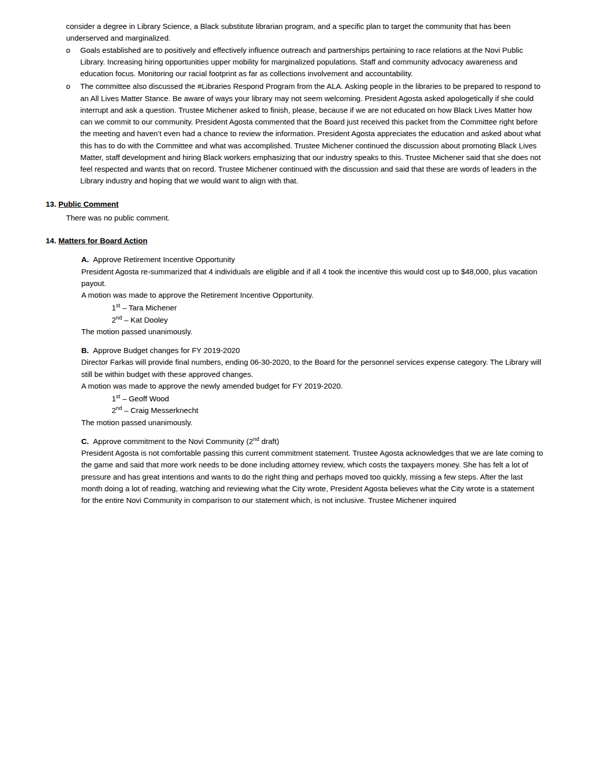consider a degree in Library Science, a Black substitute librarian program, and a specific plan to target the community that has been underserved and marginalized.
Goals established are to positively and effectively influence outreach and partnerships pertaining to race relations at the Novi Public Library. Increasing hiring opportunities upper mobility for marginalized populations. Staff and community advocacy awareness and education focus. Monitoring our racial footprint as far as collections involvement and accountability.
The committee also discussed the #Libraries Respond Program from the ALA. Asking people in the libraries to be prepared to respond to an All Lives Matter Stance. Be aware of ways your library may not seem welcoming. President Agosta asked apologetically if she could interrupt and ask a question. Trustee Michener asked to finish, please, because if we are not educated on how Black Lives Matter how can we commit to our community. President Agosta commented that the Board just received this packet from the Committee right before the meeting and haven’t even had a chance to review the information. President Agosta appreciates the education and asked about what this has to do with the Committee and what was accomplished. Trustee Michener continued the discussion about promoting Black Lives Matter, staff development and hiring Black workers emphasizing that our industry speaks to this. Trustee Michener said that she does not feel respected and wants that on record. Trustee Michener continued with the discussion and said that these are words of leaders in the Library industry and hoping that we would want to align with that.
13. Public Comment
There was no public comment.
14. Matters for Board Action
A. Approve Retirement Incentive Opportunity
President Agosta re-summarized that 4 individuals are eligible and if all 4 took the incentive this would cost up to $48,000, plus vacation payout.
A motion was made to approve the Retirement Incentive Opportunity.
1st – Tara Michener
2nd – Kat Dooley
The motion passed unanimously.
B. Approve Budget changes for FY 2019-2020
Director Farkas will provide final numbers, ending 06-30-2020, to the Board for the personnel services expense category. The Library will still be within budget with these approved changes.
A motion was made to approve the newly amended budget for FY 2019-2020.
1st – Geoff Wood
2nd – Craig Messerknecht
The motion passed unanimously.
C. Approve commitment to the Novi Community (2nd draft)
President Agosta is not comfortable passing this current commitment statement. Trustee Agosta acknowledges that we are late coming to the game and said that more work needs to be done including attorney review, which costs the taxpayers money. She has felt a lot of pressure and has great intentions and wants to do the right thing and perhaps moved too quickly, missing a few steps. After the last month doing a lot of reading, watching and reviewing what the City wrote, President Agosta believes what the City wrote is a statement for the entire Novi Community in comparison to our statement which, is not inclusive. Trustee Michener inquired